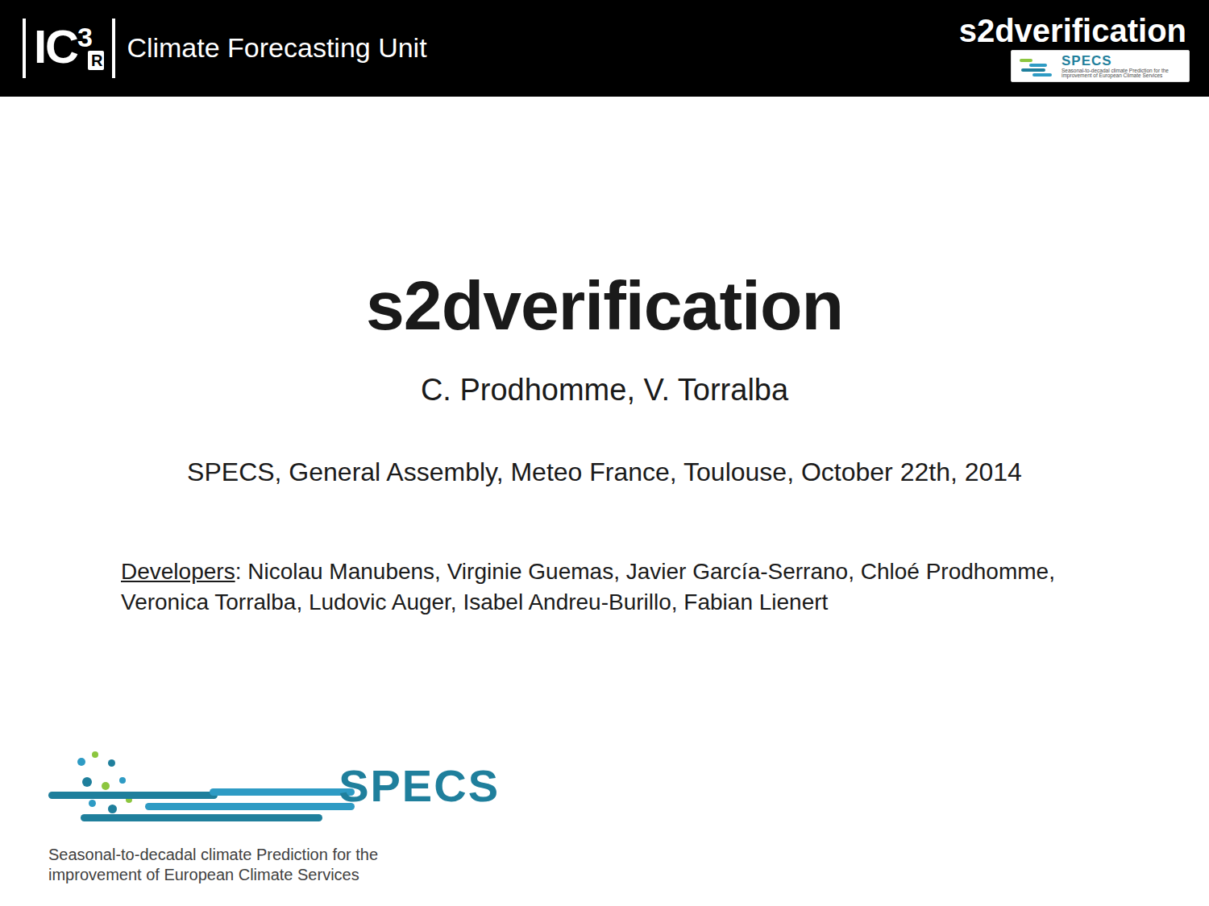IC3 R Climate Forecasting Unit
s2dverification
SPECS Seasonal-to-decadal climate Prediction for the improvement of European Climate Services
s2dverification
C. Prodhomme, V. Torralba
SPECS, General Assembly, Meteo France, Toulouse, October 22th, 2014
Developers: Nicolau Manubens, Virginie Guemas, Javier García-Serrano, Chloé Prodhomme, Veronica Torralba, Ludovic Auger, Isabel Andreu-Burillo, Fabian Lienert
SPECS
Seasonal-to-decadal climate Prediction for the
improvement of European Climate Services